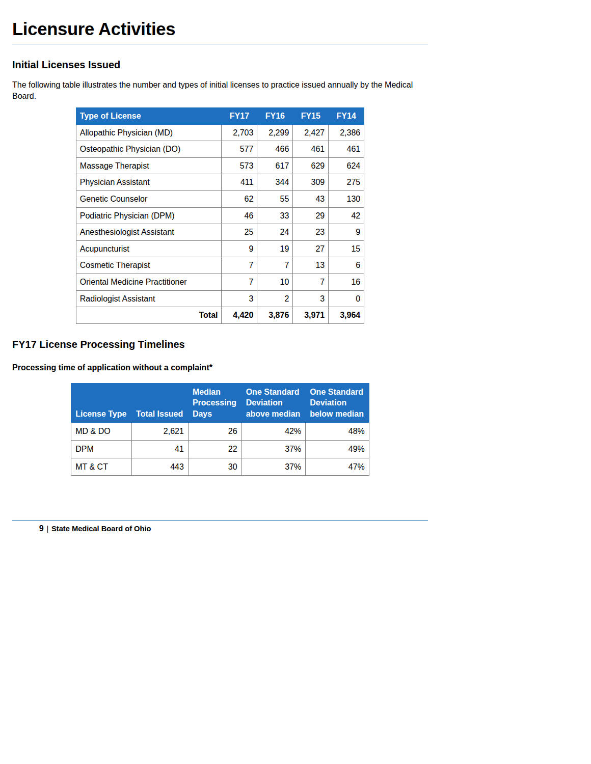Licensure Activities
Initial Licenses Issued
The following table illustrates the number and types of initial licenses to practice issued annually by the Medical Board.
| Type of License | FY17 | FY16 | FY15 | FY14 |
| --- | --- | --- | --- | --- |
| Allopathic Physician (MD) | 2,703 | 2,299 | 2,427 | 2,386 |
| Osteopathic Physician (DO) | 577 | 466 | 461 | 461 |
| Massage Therapist | 573 | 617 | 629 | 624 |
| Physician Assistant | 411 | 344 | 309 | 275 |
| Genetic Counselor | 62 | 55 | 43 | 130 |
| Podiatric Physician (DPM) | 46 | 33 | 29 | 42 |
| Anesthesiologist Assistant | 25 | 24 | 23 | 9 |
| Acupuncturist | 9 | 19 | 27 | 15 |
| Cosmetic Therapist | 7 | 7 | 13 | 6 |
| Oriental Medicine Practitioner | 7 | 10 | 7 | 16 |
| Radiologist Assistant | 3 | 2 | 3 | 0 |
| Total | 4,420 | 3,876 | 3,971 | 3,964 |
FY17 License Processing Timelines
Processing time of application without a complaint*
| License Type | Total Issued | Median Processing Days | One Standard Deviation above median | One Standard Deviation below median |
| --- | --- | --- | --- | --- |
| MD & DO | 2,621 | 26 | 42% | 48% |
| DPM | 41 | 22 | 37% | 49% |
| MT & CT | 443 | 30 | 37% | 47% |
9|State Medical Board of Ohio